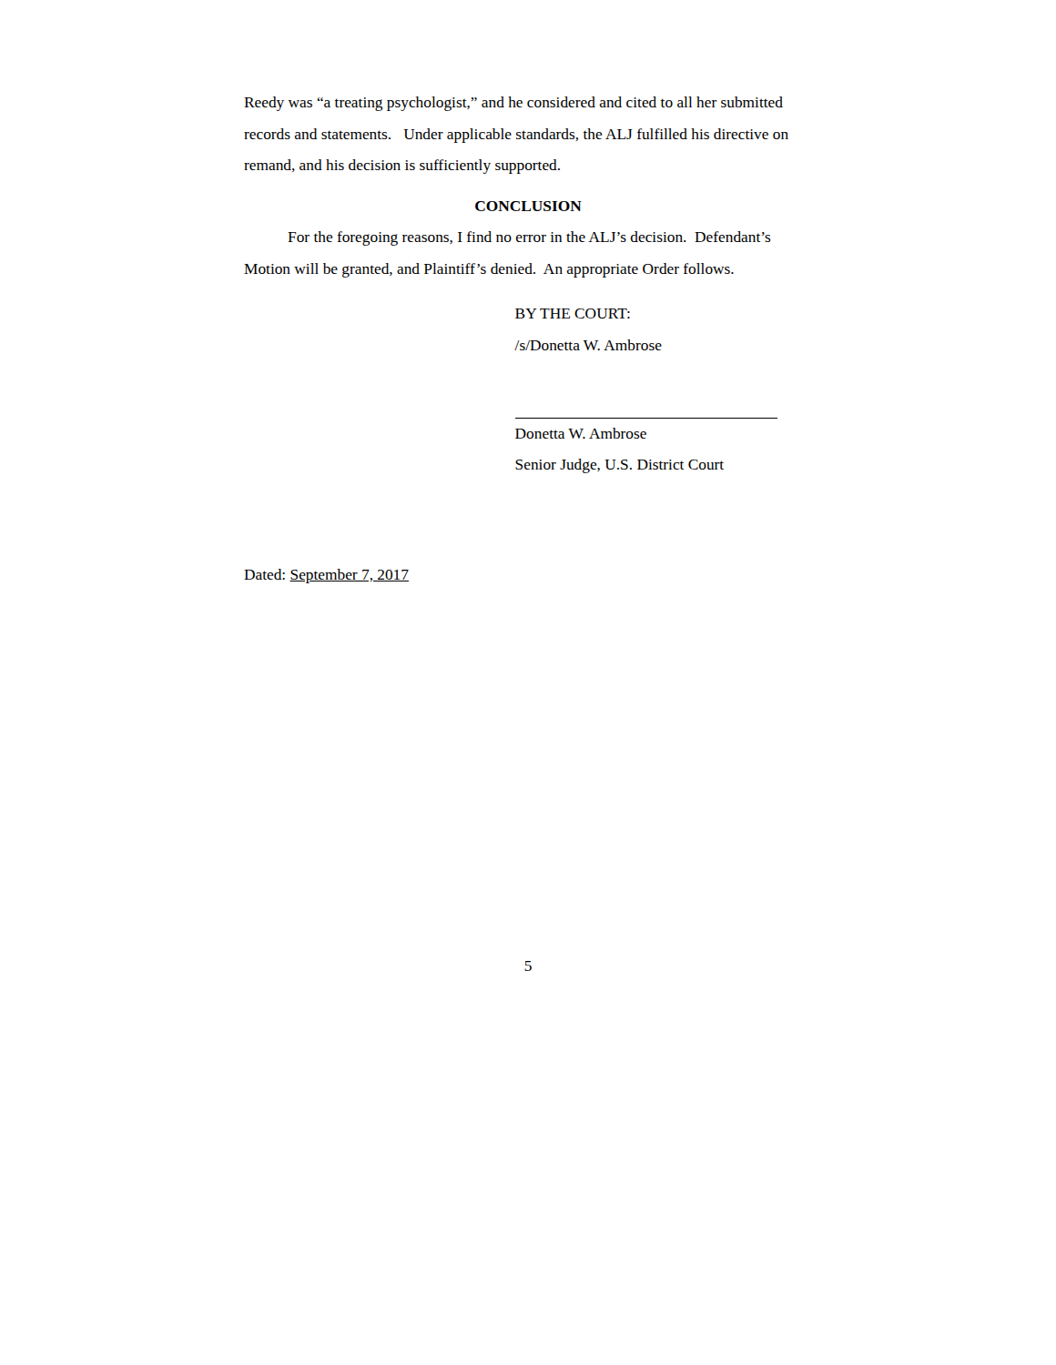Reedy was “a treating psychologist,” and he considered and cited to all her submitted records and statements. Under applicable standards, the ALJ fulfilled his directive on remand, and his decision is sufficiently supported.
CONCLUSION
For the foregoing reasons, I find no error in the ALJ’s decision. Defendant’s Motion will be granted, and Plaintiff’s denied. An appropriate Order follows.
BY THE COURT:
/s/Donetta W. Ambrose
Donetta W. Ambrose
Senior Judge, U.S. District Court
Dated: September 7, 2017
5